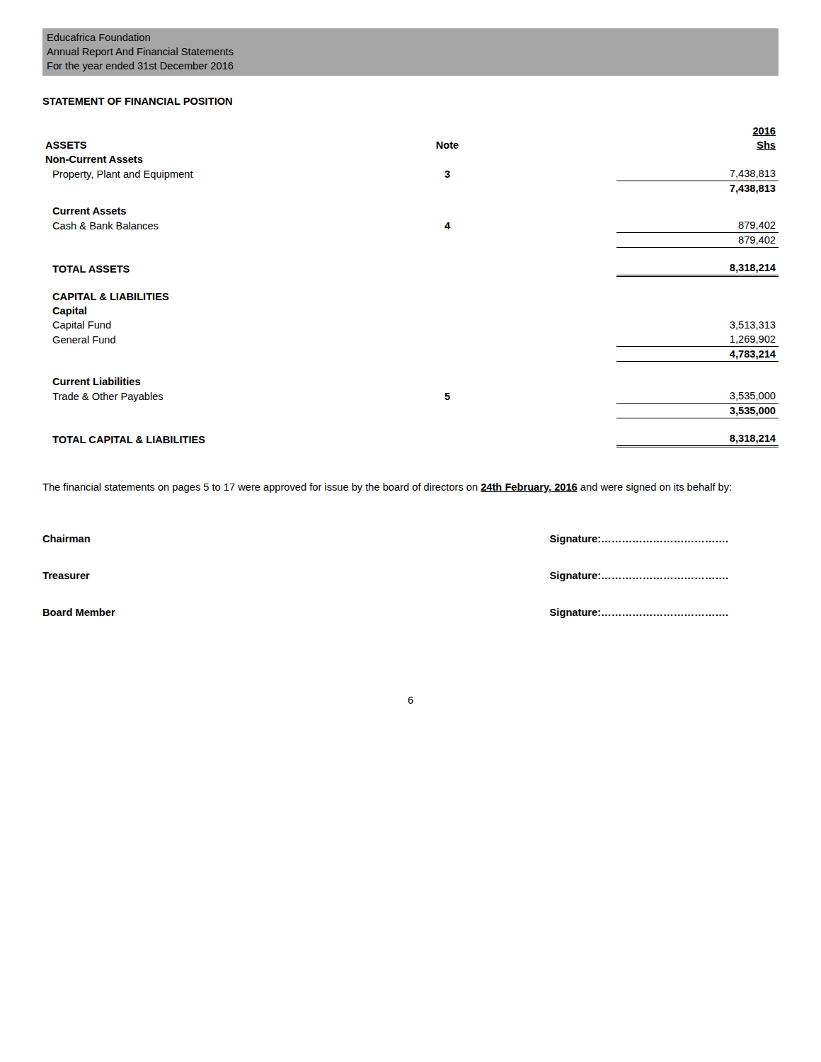Educafrica Foundation
Annual Report And Financial Statements
For the year ended 31st December 2016
STATEMENT OF FINANCIAL POSITION
| | | | 2016 |
| ASSETS | Note | | Shs |
| Non-Current Assets | | | |
| Property, Plant and Equipment | 3 | | 7,438,813 |
| | | | 7,438,813 |
| Current Assets | | | |
| Cash & Bank Balances | 4 | | 879,402 |
| | | | 879,402 |
| TOTAL ASSETS | | | 8,318,214 |
| CAPITAL & LIABILITIES | | | |
| Capital | | | |
| Capital Fund | | | 3,513,313 |
| General Fund | | | 1,269,902 |
| | | | 4,783,214 |
| Current Liabilities | | | |
| Trade & Other Payables | 5 | | 3,535,000 |
| | | | 3,535,000 |
| TOTAL CAPITAL & LIABILITIES | | | 8,318,214 |
The financial statements on pages 5 to 17 were approved for issue by the board of directors on 24th February, 2016 and were signed on its behalf by:
| Chairman | Signature:………………………………. |
| Treasurer | Signature:………………………………. |
| Board Member | Signature:………………………………. |
6